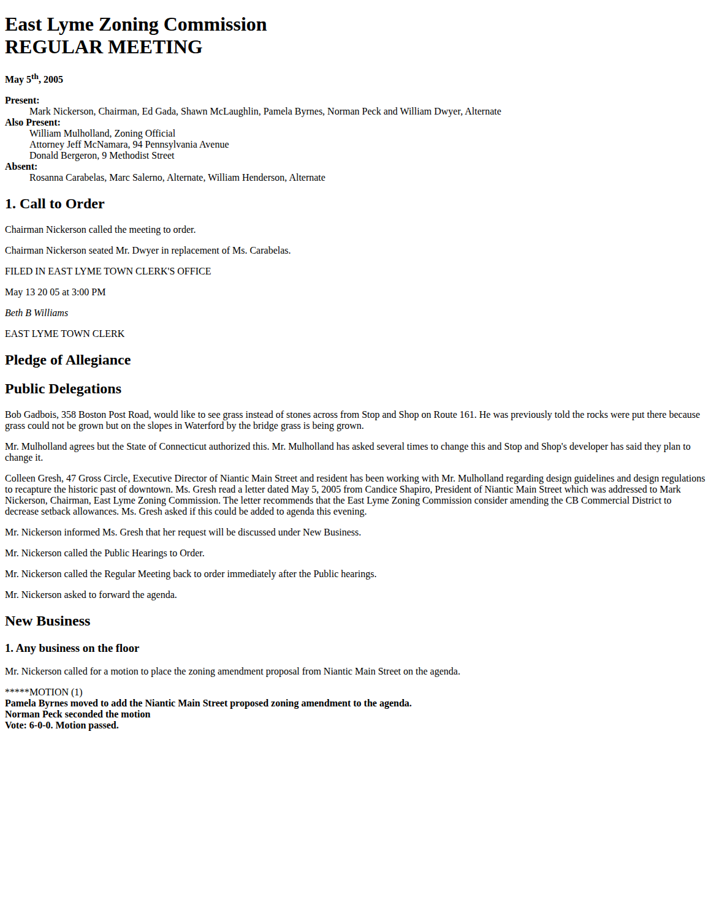East Lyme Zoning Commission
REGULAR MEETING
May 5th, 2005
Present:
Mark Nickerson, Chairman, Ed Gada, Shawn McLaughlin, Pamela Byrnes, Norman Peck and William Dwyer, Alternate
Also Present:
William Mulholland, Zoning Official
Attorney Jeff McNamara, 94 Pennsylvania Avenue
Donald Bergeron, 9 Methodist Street
Absent:
Rosanna Carabelas, Marc Salerno, Alternate, William Henderson, Alternate
1. Call to Order
Chairman Nickerson called the meeting to order.
Chairman Nickerson seated Mr. Dwyer in replacement of Ms. Carabelas.
FILED IN EAST LYME TOWN CLERK'S OFFICE
May 13 20 05 at 3:00 PM
Beth B Williams
EAST LYME TOWN CLERK
Pledge of Allegiance
Public Delegations
Bob Gadbois, 358 Boston Post Road, would like to see grass instead of stones across from Stop and Shop on Route 161. He was previously told the rocks were put there because grass could not be grown but on the slopes in Waterford by the bridge grass is being grown.
Mr. Mulholland agrees but the State of Connecticut authorized this. Mr. Mulholland has asked several times to change this and Stop and Shop's developer has said they plan to change it.
Colleen Gresh, 47 Gross Circle, Executive Director of Niantic Main Street and resident has been working with Mr. Mulholland regarding design guidelines and design regulations to recapture the historic past of downtown. Ms. Gresh read a letter dated May 5, 2005 from Candice Shapiro, President of Niantic Main Street which was addressed to Mark Nickerson, Chairman, East Lyme Zoning Commission. The letter recommends that the East Lyme Zoning Commission consider amending the CB Commercial District to decrease setback allowances. Ms. Gresh asked if this could be added to agenda this evening.
Mr. Nickerson informed Ms. Gresh that her request will be discussed under New Business.
Mr. Nickerson called the Public Hearings to Order.
Mr. Nickerson called the Regular Meeting back to order immediately after the Public hearings.
Mr. Nickerson asked to forward the agenda.
New Business
1. Any business on the floor
Mr. Nickerson called for a motion to place the zoning amendment proposal from Niantic Main Street on the agenda.
*****MOTION (1)
Pamela Byrnes moved to add the Niantic Main Street proposed zoning amendment to the agenda.
Norman Peck seconded the motion
Vote: 6-0-0. Motion passed.